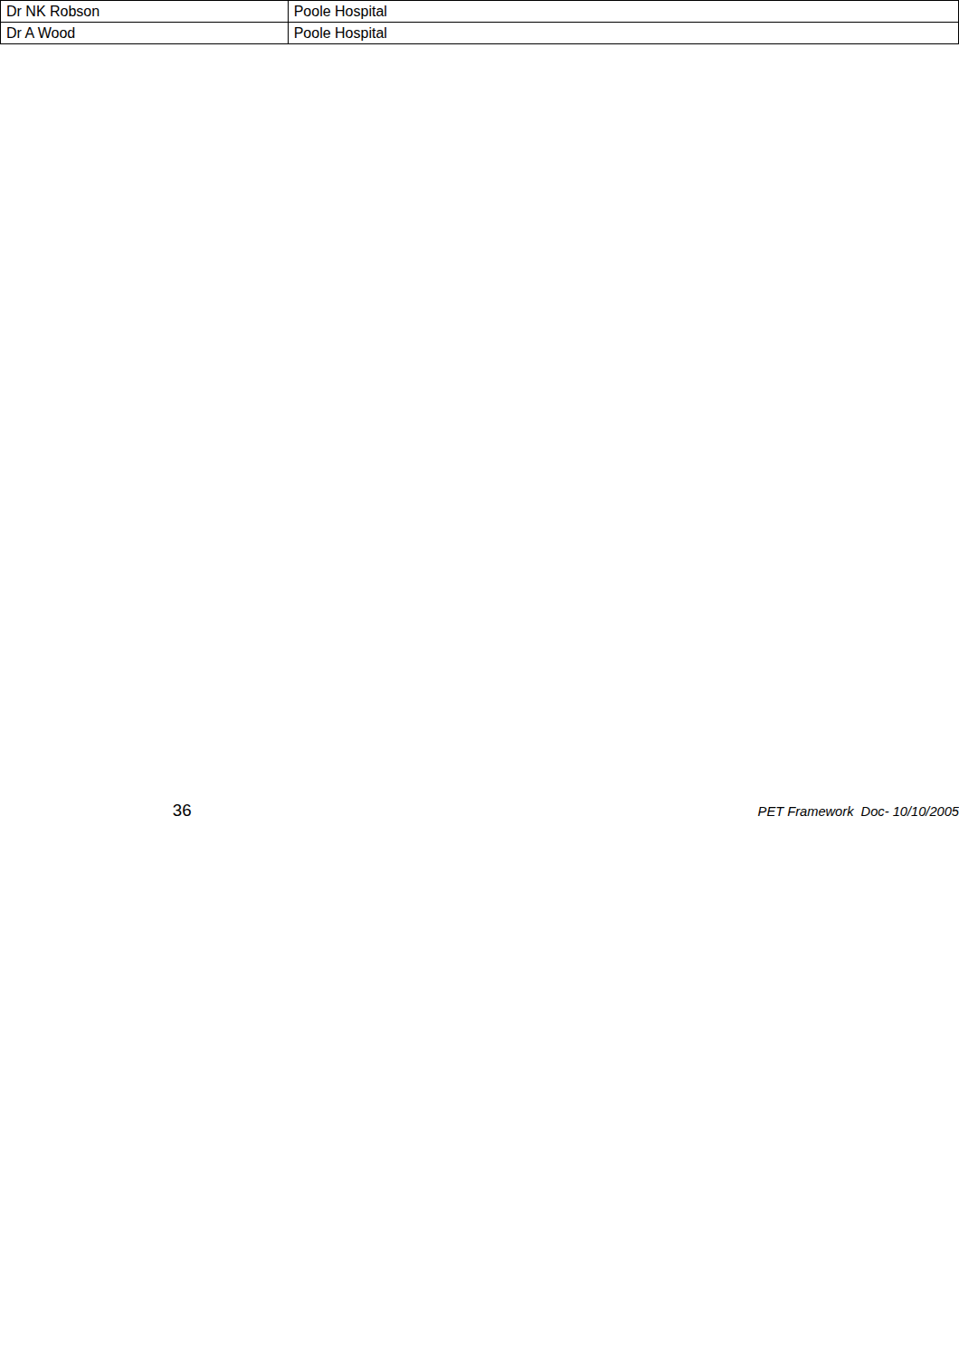| Dr NK Robson | Poole Hospital |
| Dr A Wood | Poole Hospital |
36
PET Framework Doc- 10/10/2005